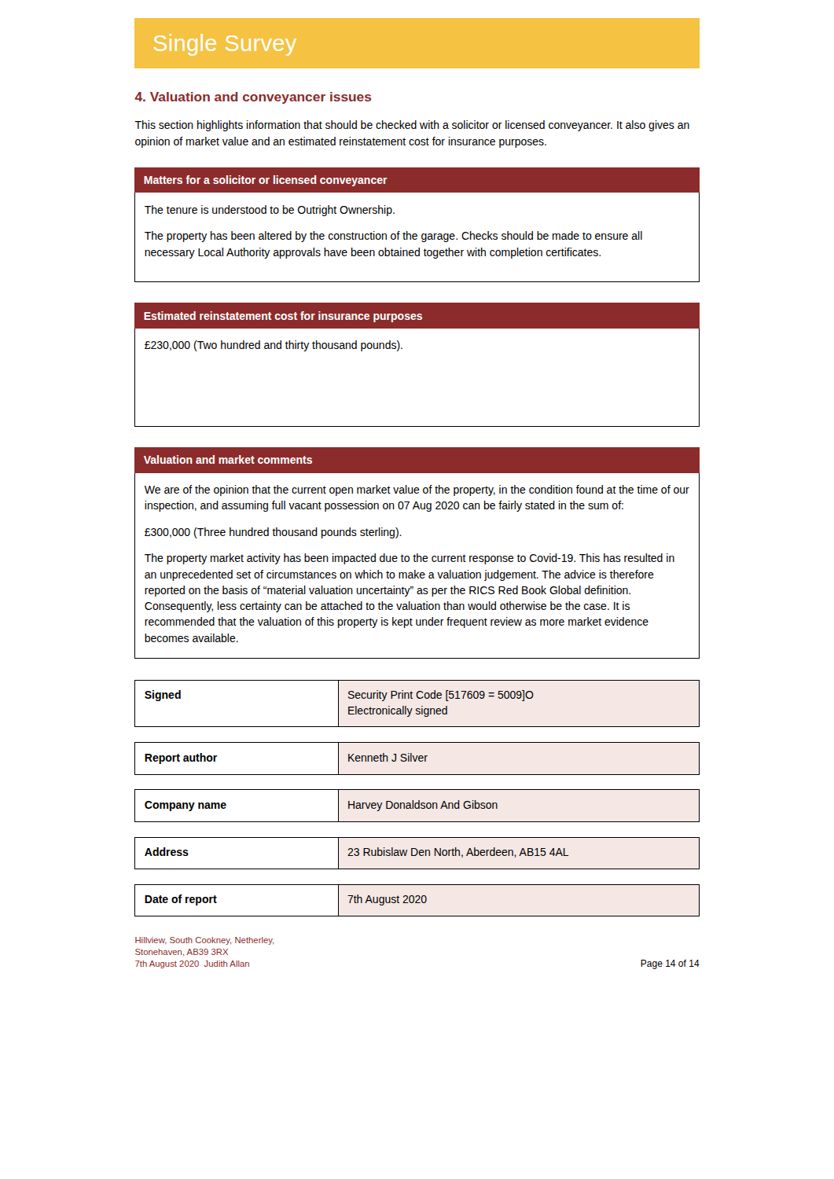Single Survey
4. Valuation and conveyancer issues
This section highlights information that should be checked with a solicitor or licensed conveyancer. It also gives an opinion of market value and an estimated reinstatement cost for insurance purposes.
Matters for a solicitor or licensed conveyancer
The tenure is understood to be Outright Ownership.
The property has been altered by the construction of the garage. Checks should be made to ensure all necessary Local Authority approvals have been obtained together with completion certificates.
Estimated reinstatement cost for insurance purposes
£230,000 (Two hundred and thirty thousand pounds).
Valuation and market comments
We are of the opinion that the current open market value of the property, in the condition found at the time of our inspection, and assuming full vacant possession on 07 Aug 2020 can be fairly stated in the sum of:
£300,000 (Three hundred thousand pounds sterling).
The property market activity has been impacted due to the current response to Covid-19. This has resulted in an unprecedented set of circumstances on which to make a valuation judgement. The advice is therefore reported on the basis of “material valuation uncertainty” as per the RICS Red Book Global definition. Consequently, less certainty can be attached to the valuation than would otherwise be the case. It is recommended that the valuation of this property is kept under frequent review as more market evidence becomes available.
| Signed | Security Print Code [517609 = 5009]O Electronically signed |
| Report author | Kenneth J Silver |
| Company name | Harvey Donaldson And Gibson |
| Address | 23 Rubislaw Den North, Aberdeen, AB15 4AL |
| Date of report | 7th August 2020 |
Hillview, South Cookney, Netherley,
Stonehaven, AB39 3RX
7th August 2020 Judith Allan Page 14 of 14